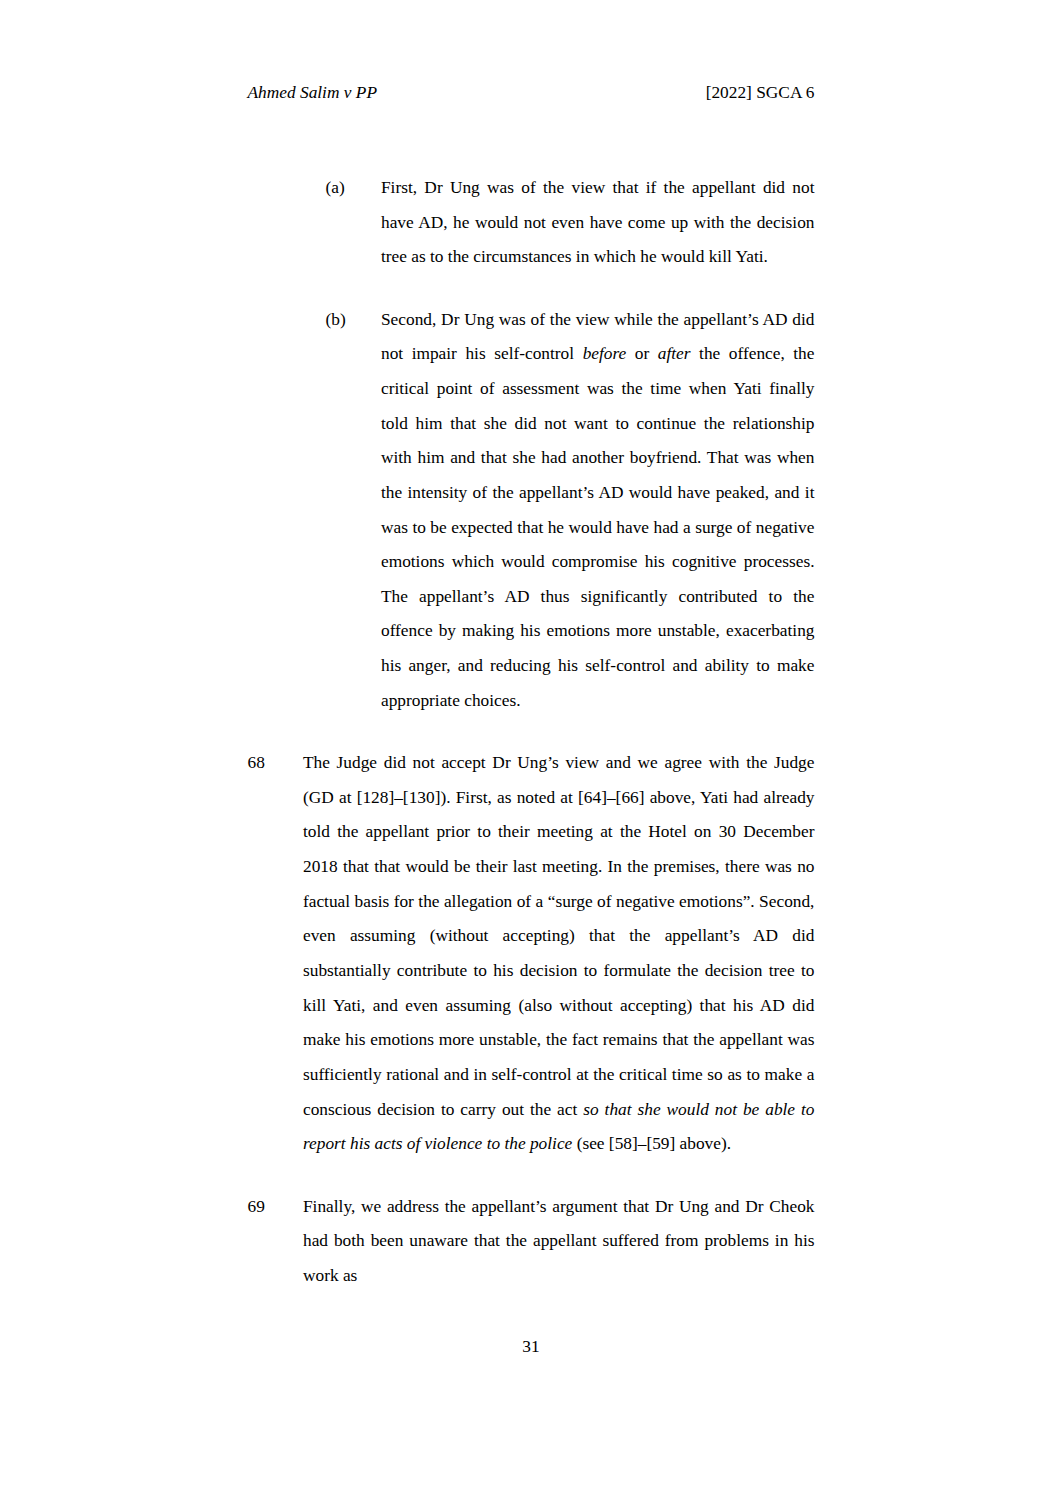Ahmed Salim v PP [2022] SGCA 6
(a) First, Dr Ung was of the view that if the appellant did not have AD, he would not even have come up with the decision tree as to the circumstances in which he would kill Yati.
(b) Second, Dr Ung was of the view while the appellant’s AD did not impair his self-control before or after the offence, the critical point of assessment was the time when Yati finally told him that she did not want to continue the relationship with him and that she had another boyfriend. That was when the intensity of the appellant’s AD would have peaked, and it was to be expected that he would have had a surge of negative emotions which would compromise his cognitive processes. The appellant’s AD thus significantly contributed to the offence by making his emotions more unstable, exacerbating his anger, and reducing his self-control and ability to make appropriate choices.
68 The Judge did not accept Dr Ung’s view and we agree with the Judge (GD at [128]–[130]). First, as noted at [64]–[66] above, Yati had already told the appellant prior to their meeting at the Hotel on 30 December 2018 that that would be their last meeting. In the premises, there was no factual basis for the allegation of a “surge of negative emotions”. Second, even assuming (without accepting) that the appellant’s AD did substantially contribute to his decision to formulate the decision tree to kill Yati, and even assuming (also without accepting) that his AD did make his emotions more unstable, the fact remains that the appellant was sufficiently rational and in self-control at the critical time so as to make a conscious decision to carry out the act so that she would not be able to report his acts of violence to the police (see [58]–[59] above).
69 Finally, we address the appellant’s argument that Dr Ung and Dr Cheok had both been unaware that the appellant suffered from problems in his work as
31